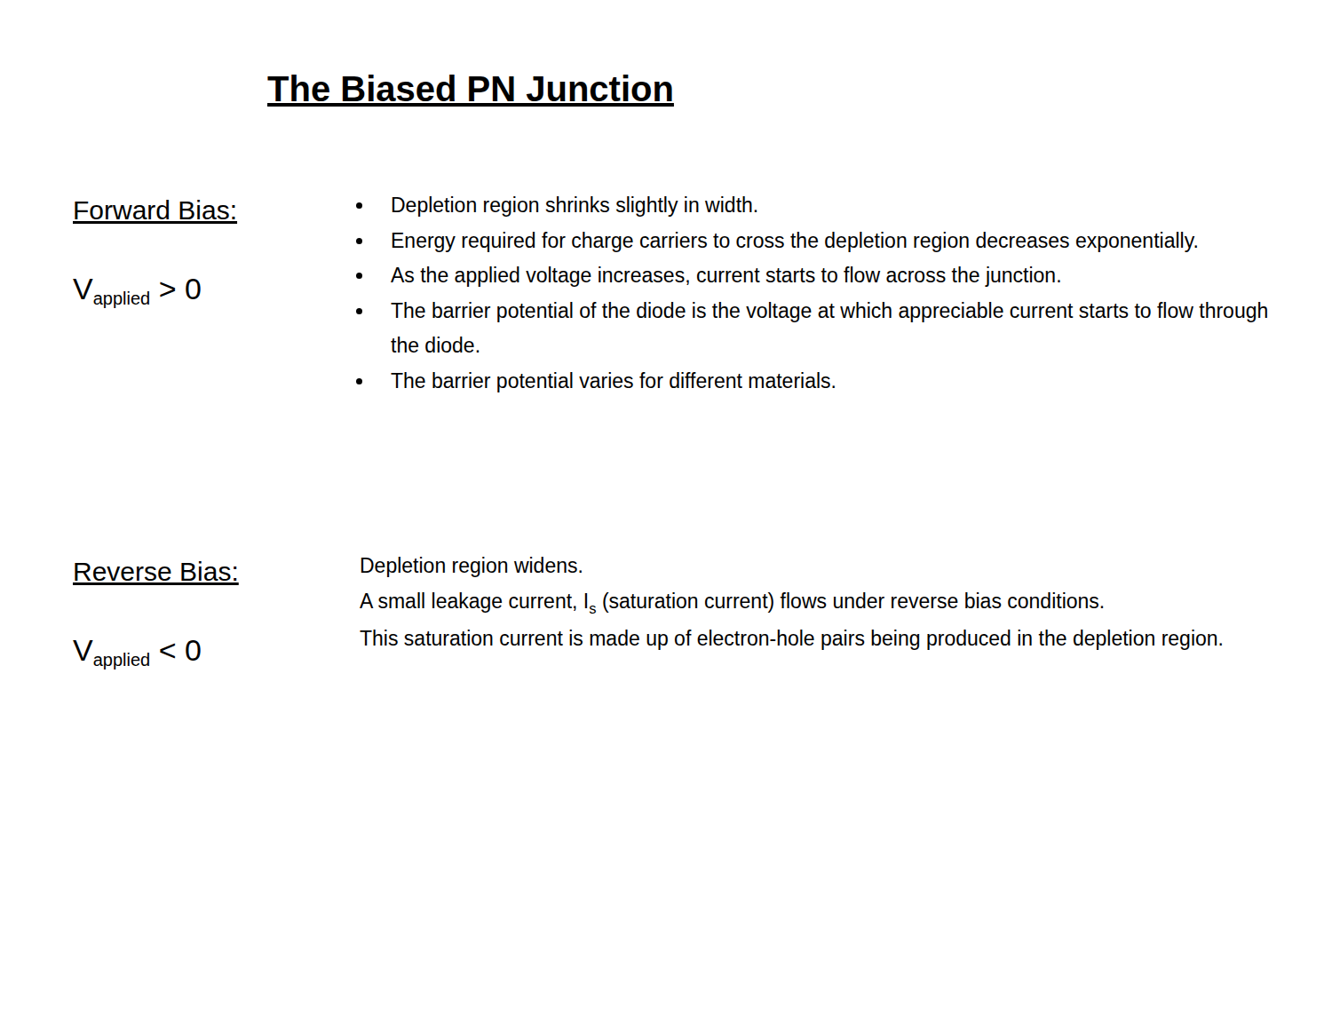The Biased PN Junction
Forward Bias: Vapplied > 0
Depletion region shrinks slightly in width.
Energy required for charge carriers to cross the depletion region decreases exponentially.
As the applied voltage increases, current starts to flow across the junction.
The barrier potential of the diode is the voltage at which appreciable current starts to flow through the diode.
The barrier potential varies for different materials.
Reverse Bias: Vapplied < 0
Depletion region widens.
A small leakage current, Is (saturation current) flows under reverse bias conditions.
This saturation current is made up of electron-hole pairs being produced in the depletion region.